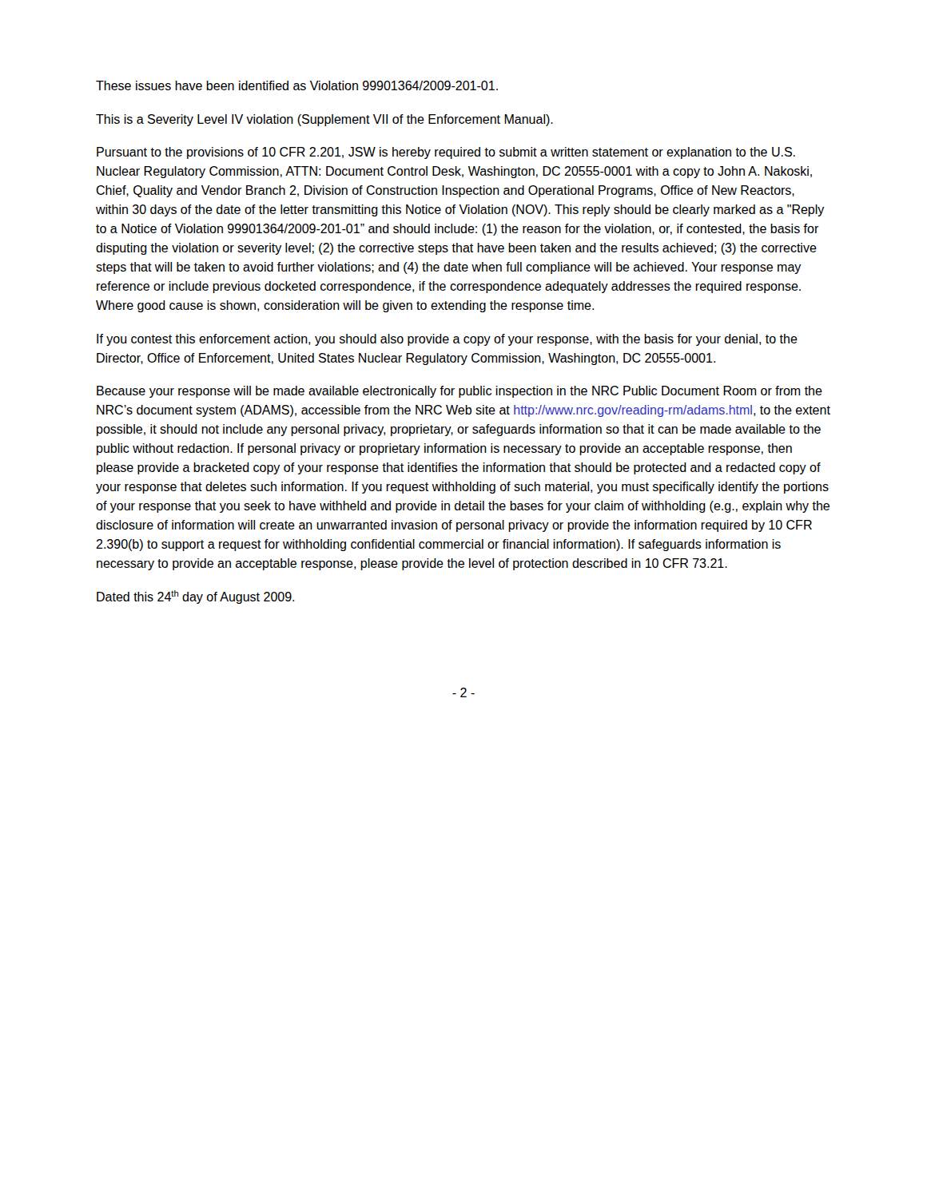These issues have been identified as Violation 99901364/2009-201-01.
This is a Severity Level IV violation (Supplement VII of the Enforcement Manual).
Pursuant to the provisions of 10 CFR 2.201, JSW is hereby required to submit a written statement or explanation to the U.S. Nuclear Regulatory Commission, ATTN: Document Control Desk, Washington, DC 20555-0001 with a copy to John A. Nakoski, Chief, Quality and Vendor Branch 2, Division of Construction Inspection and Operational Programs, Office of New Reactors, within 30 days of the date of the letter transmitting this Notice of Violation (NOV). This reply should be clearly marked as a "Reply to a Notice of Violation 99901364/2009-201-01” and should include: (1) the reason for the violation, or, if contested, the basis for disputing the violation or severity level; (2) the corrective steps that have been taken and the results achieved; (3) the corrective steps that will be taken to avoid further violations; and (4) the date when full compliance will be achieved. Your response may reference or include previous docketed correspondence, if the correspondence adequately addresses the required response. Where good cause is shown, consideration will be given to extending the response time.
If you contest this enforcement action, you should also provide a copy of your response, with the basis for your denial, to the Director, Office of Enforcement, United States Nuclear Regulatory Commission, Washington, DC 20555-0001.
Because your response will be made available electronically for public inspection in the NRC Public Document Room or from the NRC’s document system (ADAMS), accessible from the NRC Web site at http://www.nrc.gov/reading-rm/adams.html, to the extent possible, it should not include any personal privacy, proprietary, or safeguards information so that it can be made available to the public without redaction. If personal privacy or proprietary information is necessary to provide an acceptable response, then please provide a bracketed copy of your response that identifies the information that should be protected and a redacted copy of your response that deletes such information. If you request withholding of such material, you must specifically identify the portions of your response that you seek to have withheld and provide in detail the bases for your claim of withholding (e.g., explain why the disclosure of information will create an unwarranted invasion of personal privacy or provide the information required by 10 CFR 2.390(b) to support a request for withholding confidential commercial or financial information). If safeguards information is necessary to provide an acceptable response, please provide the level of protection described in 10 CFR 73.21.
Dated this 24th day of August 2009.
- 2 -